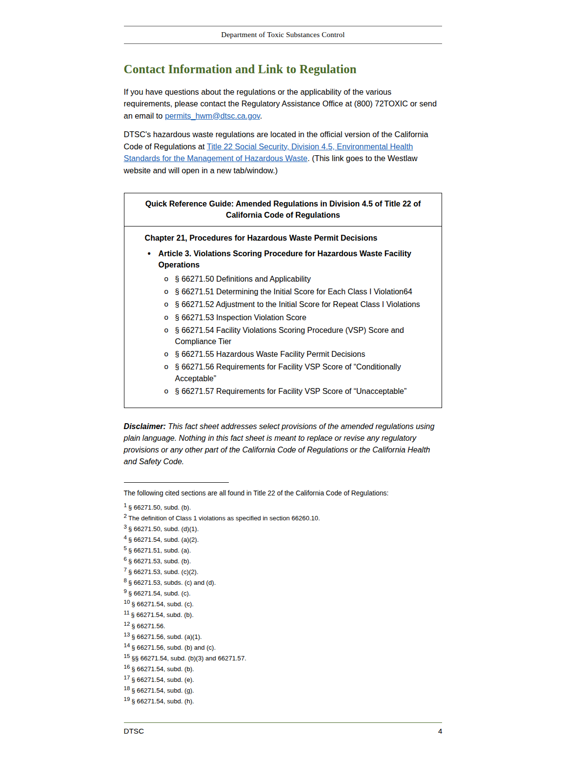Department of Toxic Substances Control
Contact Information and Link to Regulation
If you have questions about the regulations or the applicability of the various requirements, please contact the Regulatory Assistance Office at (800) 72TOXIC or send an email to permits_hwm@dtsc.ca.gov.
DTSC's hazardous waste regulations are located in the official version of the California Code of Regulations at Title 22 Social Security, Division 4.5, Environmental Health Standards for the Management of Hazardous Waste. (This link goes to the Westlaw website and will open in a new tab/window.)
Quick Reference Guide: Amended Regulations in Division 4.5 of Title 22 of California Code of Regulations
Chapter 21, Procedures for Hazardous Waste Permit Decisions
Article 3. Violations Scoring Procedure for Hazardous Waste Facility Operations
§ 66271.50 Definitions and Applicability
§ 66271.51 Determining the Initial Score for Each Class I Violation64
§ 66271.52 Adjustment to the Initial Score for Repeat Class I Violations
§ 66271.53 Inspection Violation Score
§ 66271.54 Facility Violations Scoring Procedure (VSP) Score and Compliance Tier
§ 66271.55 Hazardous Waste Facility Permit Decisions
§ 66271.56 Requirements for Facility VSP Score of “Conditionally Acceptable”
§ 66271.57 Requirements for Facility VSP Score of “Unacceptable”
Disclaimer: This fact sheet addresses select provisions of the amended regulations using plain language. Nothing in this fact sheet is meant to replace or revise any regulatory provisions or any other part of the California Code of Regulations or the California Health and Safety Code.
The following cited sections are all found in Title 22 of the California Code of Regulations:
1§ 66271.50, subd. (b).
2The definition of Class 1 violations as specified in section 66260.10.
3§ 66271.50, subd. (d)(1).
4§ 66271.54, subd. (a)(2).
5§ 66271.51, subd. (a).
6§ 66271.53, subd. (b).
7§ 66271.53, subd. (c)(2).
8§ 66271.53, subds. (c) and (d).
9§ 66271.54, subd. (c).
10§ 66271.54, subd. (c).
11§ 66271.54, subd. (b).
12§ 66271.56.
13§ 66271.56, subd. (a)(1).
14§ 66271.56, subd. (b) and (c).
15§§ 66271.54, subd. (b)(3) and 66271.57.
16§ 66271.54, subd. (b).
17§ 66271.54, subd. (e).
18§ 66271.54, subd. (g).
19§ 66271.54, subd. (h).
DTSC 4